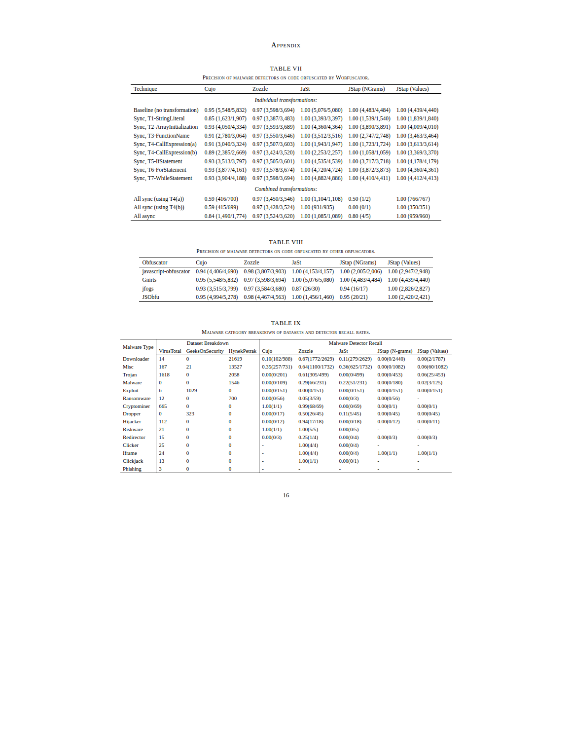Appendix
TABLE VII
Precision of malware detectors on code obfuscated by Wobfuscator.
| Technique | Cujo | Zozzle | JaSt | JStap (NGrams) | JStap (Values) |
| --- | --- | --- | --- | --- | --- |
| Individual transformations: |
| Baseline (no transformation) | 0.95 (5,548/5,832) | 0.97 (3,598/3,694) | 1.00 (5,076/5,080) | 1.00 (4,483/4,484) | 1.00 (4,439/4,440) |
| Sync, T1-StringLiteral | 0.85 (1,623/1,907) | 0.97 (3,387/3,483) | 1.00 (3,393/3,397) | 1.00 (1,539/1,540) | 1.00 (1,839/1,840) |
| Sync, T2-ArrayInitialization | 0.93 (4,050/4,334) | 0.97 (3,593/3,689) | 1.00 (4,360/4,364) | 1.00 (3,890/3,891) | 1.00 (4,009/4,010) |
| Sync, T3-FunctionName | 0.91 (2,780/3,064) | 0.97 (3,550/3,646) | 1.00 (3,512/3,516) | 1.00 (2,747/2,748) | 1.00 (3,463/3,464) |
| Sync, T4-CallExpression(a) | 0.91 (3,040/3,324) | 0.97 (3,507/3,603) | 1.00 (1,943/1,947) | 1.00 (1,723/1,724) | 1.00 (3,613/3,614) |
| Sync, T4-CallExpression(b) | 0.89 (2,385/2,669) | 0.97 (3,424/3,520) | 1.00 (2,253/2,257) | 1.00 (1,058/1,059) | 1.00 (3,369/3,370) |
| Sync, T5-IfStatement | 0.93 (3,513/3,797) | 0.97 (3,505/3,601) | 1.00 (4,535/4,539) | 1.00 (3,717/3,718) | 1.00 (4,178/4,179) |
| Sync, T6-ForStatement | 0.93 (3,877/4,161) | 0.97 (3,578/3,674) | 1.00 (4,720/4,724) | 1.00 (3,872/3,873) | 1.00 (4,360/4,361) |
| Sync, T7-WhileStatement | 0.93 (3,904/4,188) | 0.97 (3,598/3,694) | 1.00 (4,882/4,886) | 1.00 (4,410/4,411) | 1.00 (4,412/4,413) |
| Combined transformations: |
| All sync (using T4(a)) | 0.59 (416/700) | 0.97 (3,450/3,546) | 1.00 (1,104/1,108) | 0.50 (1/2) | 1.00 (766/767) |
| All sync (using T4(b)) | 0.59 (415/699) | 0.97 (3,428/3,524) | 1.00 (931/935) | 0.00 (0/1) | 1.00 (350/351) |
| All async | 0.84 (1,490/1,774) | 0.97 (3,524/3,620) | 1.00 (1,085/1,089) | 0.80 (4/5) | 1.00 (959/960) |
TABLE VIII
Precision of malware detectors on code obfuscated by other obfuscators.
| Obfuscator | Cujo | Zozzle | JaSt | JStap (NGrams) | JStap (Values) |
| --- | --- | --- | --- | --- | --- |
| javascript-obfuscator | 0.94 (4,406/4,690) | 0.98 (3,807/3,903) | 1.00 (4,153/4,157) | 1.00 (2,005/2,006) | 1.00 (2,947/2,948) |
| Gnirts | 0.95 (5,548/5,832) | 0.97 (3,598/3,694) | 1.00 (5,076/5,080) | 1.00 (4,483/4,484) | 1.00 (4,439/4,440) |
| jfogs | 0.93 (3,515/3,799) | 0.97 (3,584/3,680) | 0.87 (26/30) | 0.94 (16/17) | 1.00 (2,826/2,827) |
| JSObfu | 0.95 (4,994/5,278) | 0.98 (4,467/4,563) | 1.00 (1,456/1,460) | 0.95 (20/21) | 1.00 (2,420/2,421) |
TABLE IX
Malware category breakdown of datasets and detector recall rates.
| Malware Type | Dataset Breakdown | Malware Detector Recall |
| --- | --- | --- |
| VirusTotal | GeeksOnSecurity | HynekPetrak | Cujo | Zozzle | JaSt | JStap (N-grams) | JStap (Values) |
| Downloader | 14 | 0 | 21619 | 0.10(102/988) | 0.67(1772/2629) | 0.11(279/2629) | 0.00(0/2440) | 0.00(2/1787) |
| Misc | 167 | 21 | 13527 | 0.35(257/731) | 0.64(1100/1732) | 0.36(625/1732) | 0.00(0/1082) | 0.06(60/1082) |
| Trojan | 1618 | 0 | 2058 | 0.00(0/201) | 0.61(305/499) | 0.00(0/499) | 0.00(0/453) | 0.06(25/453) |
| Malware | 0 | 0 | 1546 | 0.00(0/109) | 0.29(66/231) | 0.22(51/231) | 0.00(0/180) | 0.02(3/125) |
| Exploit | 6 | 1029 | 0 | 0.00(0/151) | 0.00(0/151) | 0.00(0/151) | 0.00(0/151) | 0.00(0/151) |
| Ransomware | 12 | 0 | 700 | 0.00(0/56) | 0.05(3/59) | 0.00(0/3) | 0.00(0/56) | - |
| Cryptominer | 665 | 0 | 0 | 1.00(1/1) | 0.99(68/69) | 0.00(0/69) | 0.00(0/1) | 0.00(0/1) |
| Dropper | 0 | 323 | 0 | 0.00(0/17) | 0.50(26/45) | 0.11(5/45) | 0.00(0/45) | 0.00(0/45) |
| Hijacker | 112 | 0 | 0 | 0.00(0/12) | 0.94(17/18) | 0.00(0/18) | 0.00(0/12) | 0.00(0/11) |
| Riskware | 21 | 0 | 0 | 1.00(1/1) | 1.00(5/5) | 0.00(0/5) | - | - |
| Redirector | 15 | 0 | 0 | 0.00(0/3) | 0.25(1/4) | 0.00(0/4) | 0.00(0/3) | 0.00(0/3) |
| Clicker | 25 | 0 | 0 | - | 1.00(4/4) | 0.00(0/4) | - | - |
| Iframe | 24 | 0 | 0 | - | 1.00(4/4) | 0.00(0/4) | 1.00(1/1) | 1.00(1/1) |
| Clickjack | 13 | 0 | 0 | - | 1.00(1/1) | 0.00(0/1) | - | - |
| Phishing | 3 | 0 | 0 | - | - | - | - | - |
16